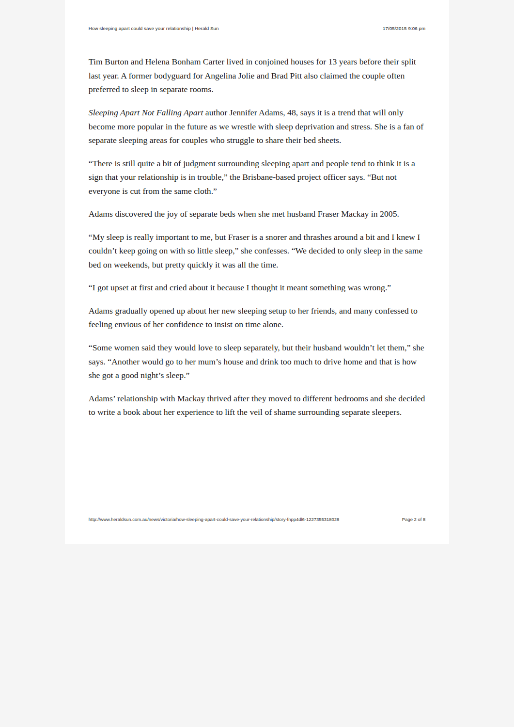How sleeping apart could save your relationship | Herald Sun
17/05/2015 9:06 pm
Tim Burton and Helena Bonham Carter lived in conjoined houses for 13 years before their split last year. A former bodyguard for Angelina Jolie and Brad Pitt also claimed the couple often preferred to sleep in separate rooms.
Sleeping Apart Not Falling Apart author Jennifer Adams, 48, says it is a trend that will only become more popular in the future as we wrestle with sleep deprivation and stress. She is a fan of separate sleeping areas for couples who struggle to share their bed sheets.
“There is still quite a bit of judgment surrounding sleeping apart and people tend to think it is a sign that your relationship is in trouble,” the Brisbane-based project officer says. “But not everyone is cut from the same cloth.”
Adams discovered the joy of separate beds when she met husband Fraser Mackay in 2005.
“My sleep is really important to me, but Fraser is a snorer and thrashes around a bit and I knew I couldn’t keep going on with so little sleep,” she confesses. “We decided to only sleep in the same bed on weekends, but pretty quickly it was all the time.
“I got upset at first and cried about it because I thought it meant something was wrong.”
Adams gradually opened up about her new sleeping setup to her friends, and many confessed to feeling envious of her confidence to insist on time alone.
“Some women said they would love to sleep separately, but their husband wouldn’t let them,” she says. “Another would go to her mum’s house and drink too much to drive home and that is how she got a good night’s sleep.”
Adams’ relationship with Mackay thrived after they moved to different bedrooms and she decided to write a book about her experience to lift the veil of shame surrounding separate sleepers.
http://www.heraldsun.com.au/news/victoria/how-sleeping-apart-could-save-your-relationship/story-fnpp4dl6-1227355318028
Page 2 of 8